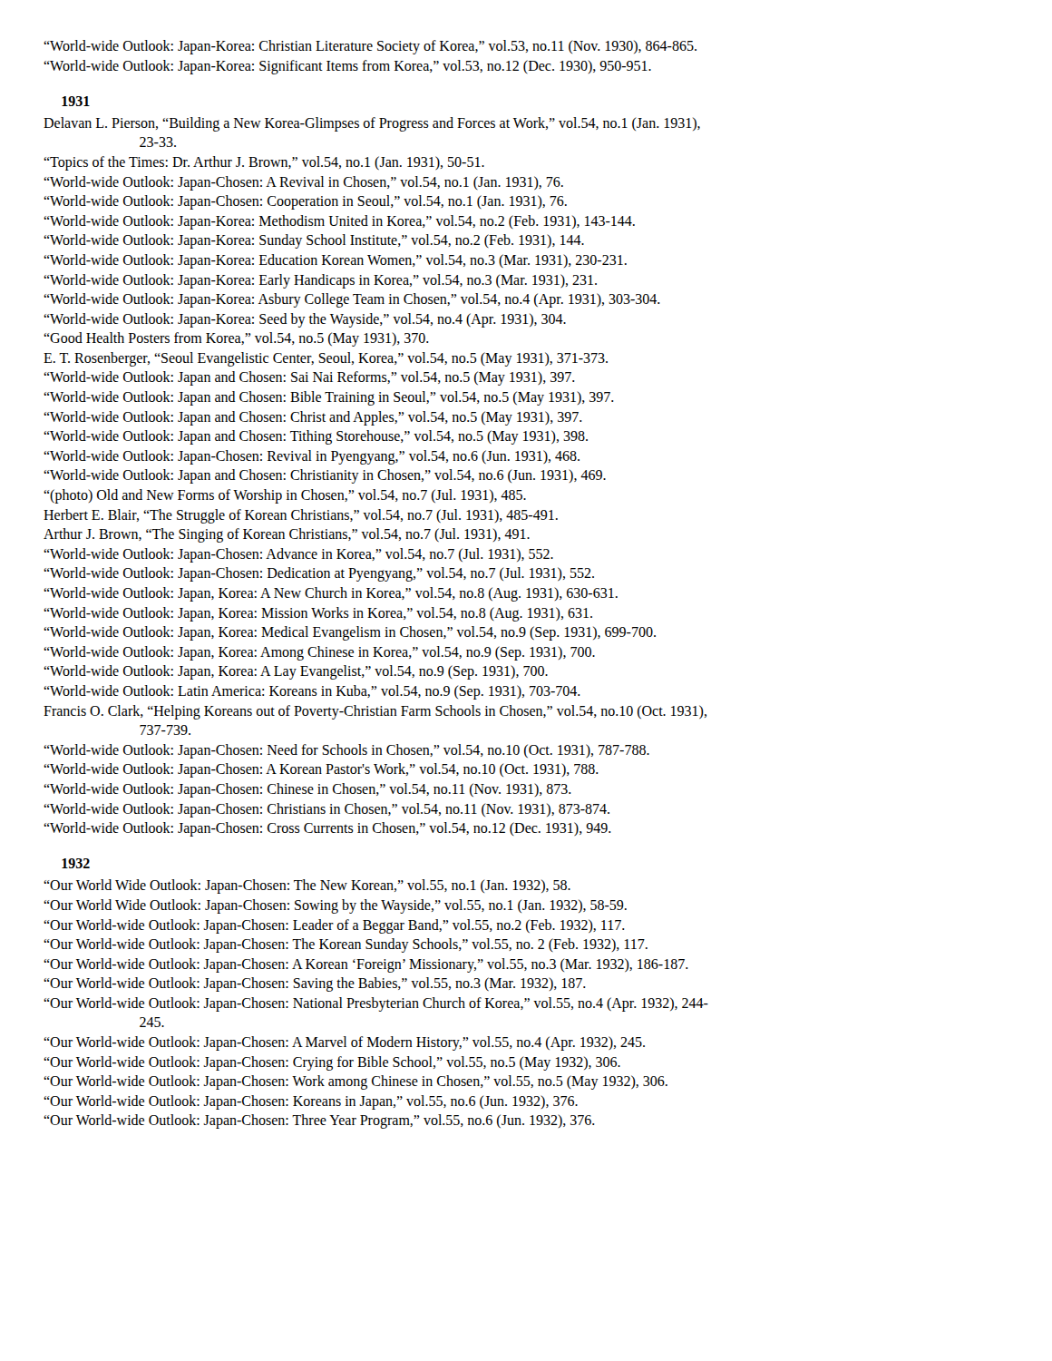“World-wide Outlook: Japan-Korea: Christian Literature Society of Korea,” vol.53, no.11 (Nov. 1930), 864-865.
“World-wide Outlook: Japan-Korea: Significant Items from Korea,” vol.53, no.12 (Dec. 1930), 950-951.
1931
Delavan L. Pierson, “Building a New Korea-Glimpses of Progress and Forces at Work,” vol.54, no.1 (Jan. 1931),
23-33.
“Topics of the Times: Dr. Arthur J. Brown,” vol.54, no.1 (Jan. 1931), 50-51.
“World-wide Outlook: Japan-Chosen: A Revival in Chosen,” vol.54, no.1 (Jan. 1931), 76.
“World-wide Outlook: Japan-Chosen: Cooperation in Seoul,” vol.54, no.1 (Jan. 1931), 76.
“World-wide Outlook: Japan-Korea: Methodism United in Korea,” vol.54, no.2 (Feb. 1931), 143-144.
“World-wide Outlook: Japan-Korea: Sunday School Institute,” vol.54, no.2 (Feb. 1931), 144.
“World-wide Outlook: Japan-Korea: Education Korean Women,” vol.54, no.3 (Mar. 1931), 230-231.
“World-wide Outlook: Japan-Korea: Early Handicaps in Korea,” vol.54, no.3 (Mar. 1931), 231.
“World-wide Outlook: Japan-Korea: Asbury College Team in Chosen,” vol.54, no.4 (Apr. 1931), 303-304.
“World-wide Outlook: Japan-Korea: Seed by the Wayside,” vol.54, no.4 (Apr. 1931), 304.
“Good Health Posters from Korea,” vol.54, no.5 (May 1931), 370.
E. T. Rosenberger, “Seoul Evangelistic Center, Seoul, Korea,” vol.54, no.5 (May 1931), 371-373.
“World-wide Outlook: Japan and Chosen: Sai Nai Reforms,” vol.54, no.5 (May 1931), 397.
“World-wide Outlook: Japan and Chosen: Bible Training in Seoul,” vol.54, no.5 (May 1931), 397.
“World-wide Outlook: Japan and Chosen: Christ and Apples,” vol.54, no.5 (May 1931), 397.
“World-wide Outlook: Japan and Chosen: Tithing Storehouse,” vol.54, no.5 (May 1931), 398.
“World-wide Outlook: Japan-Chosen: Revival in Pyengyang,” vol.54, no.6 (Jun. 1931), 468.
“World-wide Outlook: Japan and Chosen: Christianity in Chosen,” vol.54, no.6 (Jun. 1931), 469.
“(photo) Old and New Forms of Worship in Chosen,” vol.54, no.7 (Jul. 1931), 485.
Herbert E. Blair, “The Struggle of Korean Christians,” vol.54, no.7 (Jul. 1931), 485-491.
Arthur J. Brown, “The Singing of Korean Christians,” vol.54, no.7 (Jul. 1931), 491.
“World-wide Outlook: Japan-Chosen: Advance in Korea,” vol.54, no.7 (Jul. 1931), 552.
“World-wide Outlook: Japan-Chosen: Dedication at Pyengyang,” vol.54, no.7 (Jul. 1931), 552.
“World-wide Outlook: Japan, Korea: A New Church in Korea,” vol.54, no.8 (Aug. 1931), 630-631.
“World-wide Outlook: Japan, Korea: Mission Works in Korea,” vol.54, no.8 (Aug. 1931), 631.
“World-wide Outlook: Japan, Korea: Medical Evangelism in Chosen,” vol.54, no.9 (Sep. 1931), 699-700.
“World-wide Outlook: Japan, Korea: Among Chinese in Korea,” vol.54, no.9 (Sep. 1931), 700.
“World-wide Outlook: Japan, Korea: A Lay Evangelist,” vol.54, no.9 (Sep. 1931), 700.
“World-wide Outlook: Latin America: Koreans in Kuba,” vol.54, no.9 (Sep. 1931), 703-704.
Francis O. Clark, “Helping Koreans out of Poverty-Christian Farm Schools in Chosen,” vol.54, no.10 (Oct. 1931),
737-739.
“World-wide Outlook: Japan-Chosen: Need for Schools in Chosen,” vol.54, no.10 (Oct. 1931), 787-788.
“World-wide Outlook: Japan-Chosen: A Korean Pastor's Work,” vol.54, no.10 (Oct. 1931), 788.
“World-wide Outlook: Japan-Chosen: Chinese in Chosen,” vol.54, no.11 (Nov. 1931), 873.
“World-wide Outlook: Japan-Chosen: Christians in Chosen,” vol.54, no.11 (Nov. 1931), 873-874.
“World-wide Outlook: Japan-Chosen: Cross Currents in Chosen,” vol.54, no.12 (Dec. 1931), 949.
1932
“Our World Wide Outlook: Japan-Chosen: The New Korean,” vol.55, no.1 (Jan. 1932), 58.
“Our World Wide Outlook: Japan-Chosen: Sowing by the Wayside,” vol.55, no.1 (Jan. 1932), 58-59.
“Our World-wide Outlook: Japan-Chosen: Leader of a Beggar Band,” vol.55, no.2 (Feb. 1932), 117.
“Our World-wide Outlook: Japan-Chosen: The Korean Sunday Schools,” vol.55, no. 2 (Feb. 1932), 117.
“Our World-wide Outlook: Japan-Chosen: A Korean ‘Foreign’ Missionary,” vol.55, no.3 (Mar. 1932), 186-187.
“Our World-wide Outlook: Japan-Chosen: Saving the Babies,” vol.55, no.3 (Mar. 1932), 187.
“Our World-wide Outlook: Japan-Chosen: National Presbyterian Church of Korea,” vol.55, no.4 (Apr. 1932), 244-
245.
“Our World-wide Outlook: Japan-Chosen: A Marvel of Modern History,” vol.55, no.4 (Apr. 1932), 245.
“Our World-wide Outlook: Japan-Chosen: Crying for Bible School,” vol.55, no.5 (May 1932), 306.
“Our World-wide Outlook: Japan-Chosen: Work among Chinese in Chosen,” vol.55, no.5 (May 1932), 306.
“Our World-wide Outlook: Japan-Chosen: Koreans in Japan,” vol.55, no.6 (Jun. 1932), 376.
“Our World-wide Outlook: Japan-Chosen: Three Year Program,” vol.55, no.6 (Jun. 1932), 376.